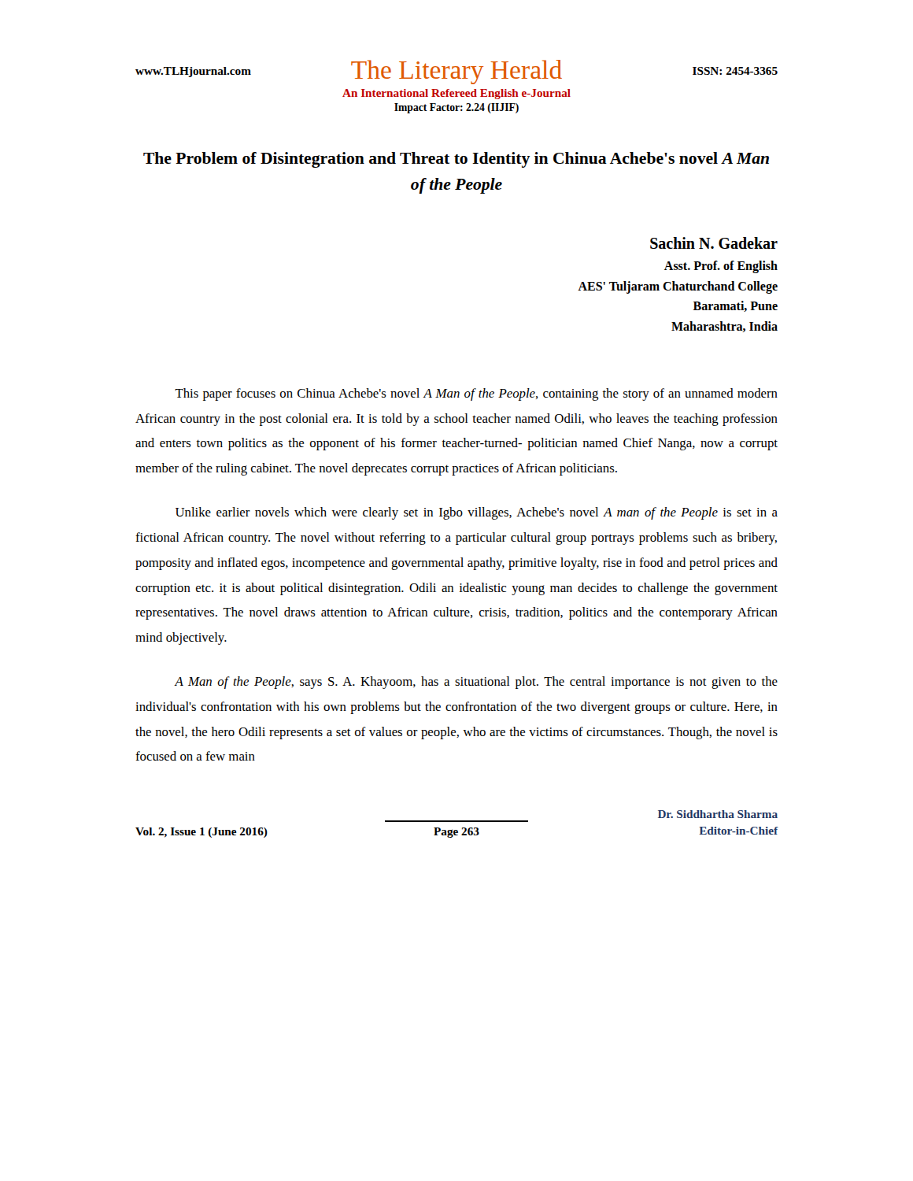www.TLHjournal.com
The Literary Herald
An International Refereed English e-Journal
Impact Factor: 2.24 (IIJIF)
ISSN: 2454-3365
The Problem of Disintegration and Threat to Identity in Chinua Achebe's novel A Man of the People
Sachin N. Gadekar
Asst. Prof. of English
AES' Tuljaram Chaturchand College
Baramati, Pune
Maharashtra, India
This paper focuses on Chinua Achebe's novel A Man of the People, containing the story of an unnamed modern African country in the post colonial era. It is told by a school teacher named Odili, who leaves the teaching profession and enters town politics as the opponent of his former teacher-turned- politician named Chief Nanga, now a corrupt member of the ruling cabinet. The novel deprecates corrupt practices of African politicians.
Unlike earlier novels which were clearly set in Igbo villages, Achebe's novel A man of the People is set in a fictional African country. The novel without referring to a particular cultural group portrays problems such as bribery, pomposity and inflated egos, incompetence and governmental apathy, primitive loyalty, rise in food and petrol prices and corruption etc. it is about political disintegration. Odili an idealistic young man decides to challenge the government representatives. The novel draws attention to African culture, crisis, tradition, politics and the contemporary African mind objectively.
A Man of the People, says S. A. Khayoom, has a situational plot. The central importance is not given to the individual's confrontation with his own problems but the confrontation of the two divergent groups or culture. Here, in the novel, the hero Odili represents a set of values or people, who are the victims of circumstances. Though, the novel is focused on a few main
Vol. 2, Issue 1 (June 2016)
Page 263
Dr. Siddhartha Sharma
Editor-in-Chief